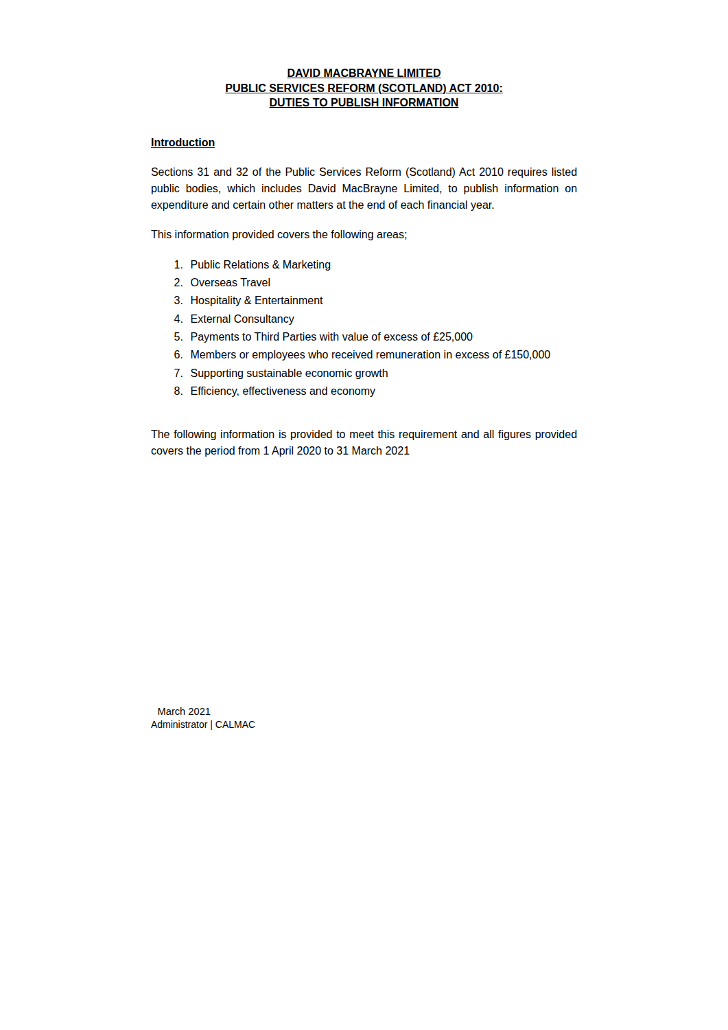DAVID MACBRAYNE LIMITED PUBLIC SERVICES REFORM (SCOTLAND) ACT 2010: DUTIES TO PUBLISH INFORMATION
Introduction
Sections 31 and 32 of the Public Services Reform (Scotland) Act 2010 requires listed public bodies, which includes David MacBrayne Limited, to publish information on expenditure and certain other matters at the end of each financial year.
This information provided covers the following areas;
Public Relations & Marketing
Overseas Travel
Hospitality & Entertainment
External Consultancy
Payments to Third Parties with value of excess of £25,000
Members or employees who received remuneration in excess of £150,000
Supporting sustainable economic growth
Efficiency, effectiveness and economy
The following information is provided to meet this requirement and all figures provided covers the period from 1 April 2020 to 31 March 2021
March 2021
Administrator | CALMAC